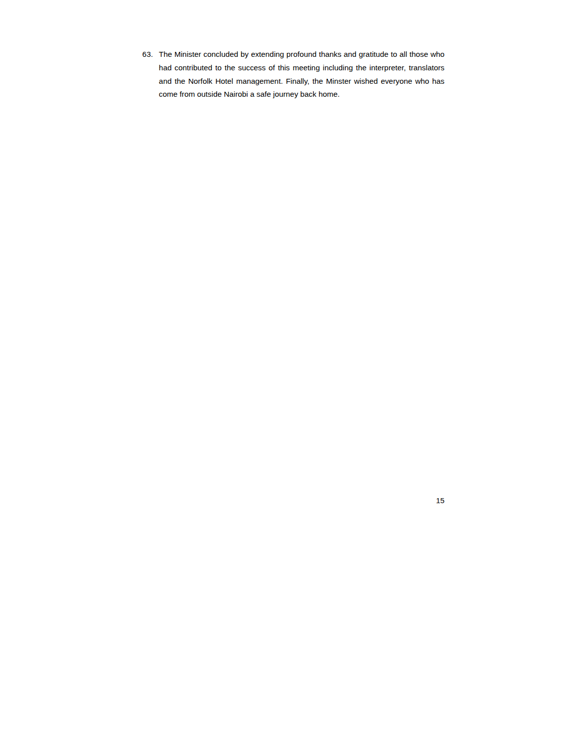The Minister concluded by extending profound thanks and gratitude to all those who had contributed to the success of this meeting including the interpreter, translators and the Norfolk Hotel management. Finally, the Minster wished everyone who has come from outside Nairobi a safe journey back home.
15